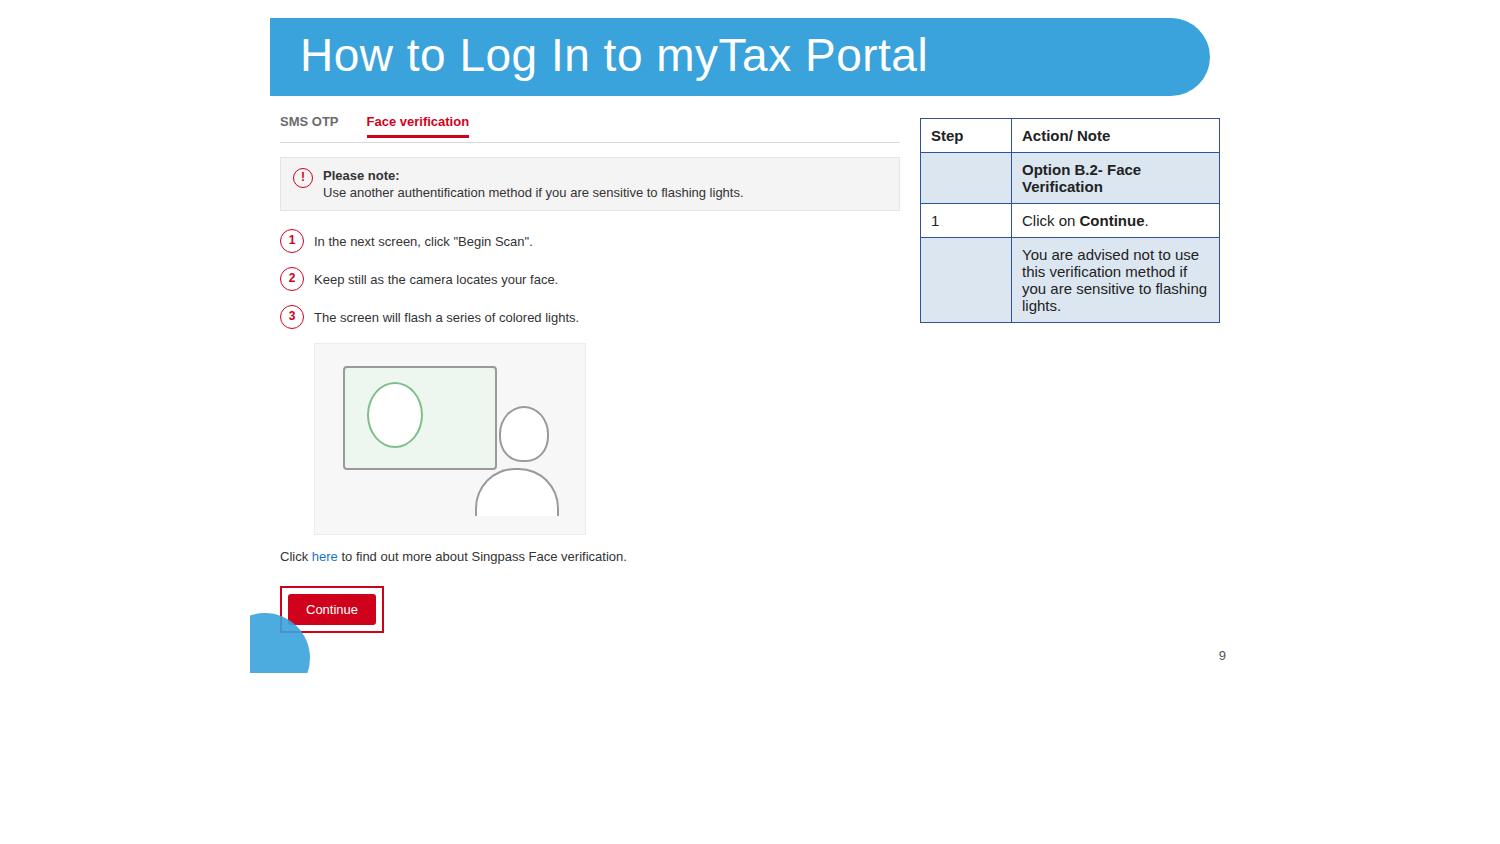How to Log In to myTax Portal
SMS OTP
Face verification
!
Please note: Use another authentification method if you are sensitive to flashing lights.
1 In the next screen, click "Begin Scan".
2 Keep still as the camera locates your face.
3 The screen will flash a series of colored lights.
Click here to find out more about Singpass Face verification.
Continue
| Step | Action/ Note |
| --- | --- |
| | Option B.2- Face Verification |
| 1 | Click on Continue . |
| | You are advised not to use this verification method if you are sensitive to flashing lights. |
9